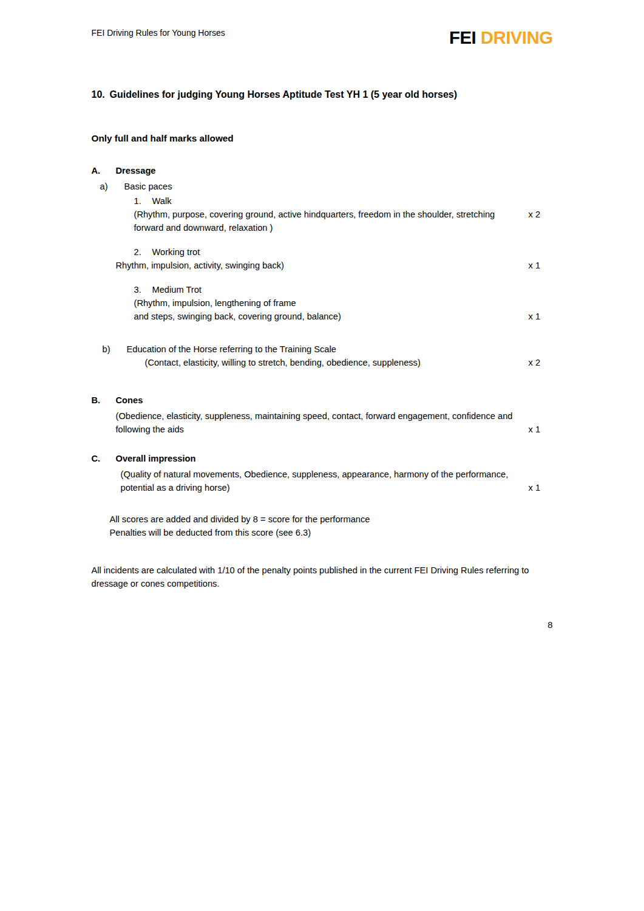FEI Driving Rules for Young Horses
FEI DRIVING
10. Guidelines for judging Young Horses Aptitude Test YH 1 (5 year old horses)
Only full and half marks allowed
A. Dressage
a) Basic paces
1. Walk
(Rhythm, purpose, covering ground, active hindquarters, freedom in the shoulder, stretching forward and downward, relaxation )
x 2
2. Working trot
Rhythm, impulsion, activity, swinging back)
x 1
3. Medium Trot
(Rhythm, impulsion, lengthening of frame
and steps, swinging back, covering ground, balance)
x 1
b)
Education of the Horse referring to the Training Scale
(Contact, elasticity, willing to stretch, bending, obedience, suppleness)
x 2
B. Cones
(Obedience, elasticity, suppleness, maintaining speed, contact, forward engagement, confidence and following the aids
x 1
C. Overall impression
(Quality of natural movements, Obedience, suppleness, appearance, harmony of the performance, potential as a driving horse)
x 1
All scores are added and divided by 8 = score for the performance
Penalties will be deducted from this score (see 6.3)
All incidents are calculated with 1/10 of the penalty points published in the current FEI Driving Rules referring to dressage or cones competitions.
8